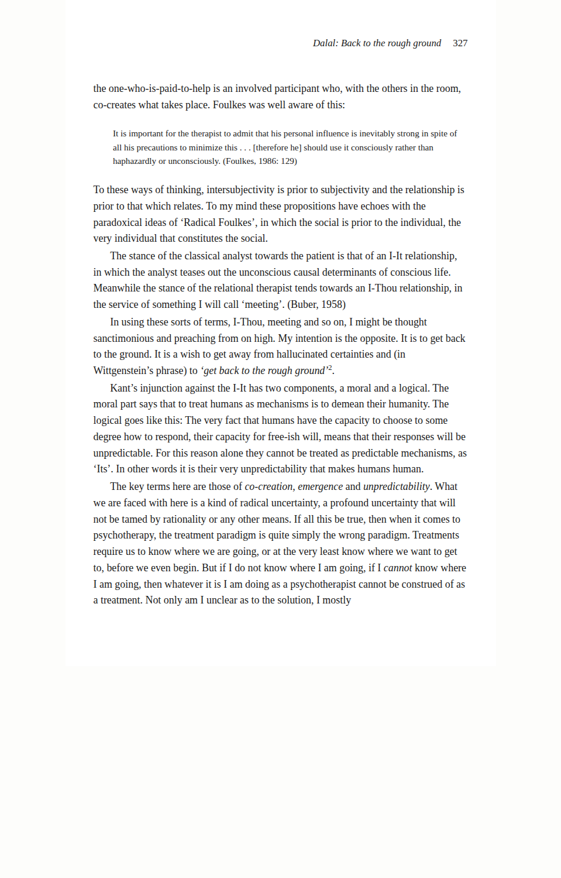Dalal: Back to the rough ground327
the one-who-is-paid-to-help is an involved participant who, with the others in the room, co-creates what takes place. Foulkes was well aware of this:
It is important for the therapist to admit that his personal influence is inevitably strong in spite of all his precautions to minimize this . . . [therefore he] should use it consciously rather than haphazardly or unconsciously. (Foulkes, 1986: 129)
To these ways of thinking, intersubjectivity is prior to subjectivity and the relationship is prior to that which relates. To my mind these propositions have echoes with the paradoxical ideas of ‘Radical Foulkes’, in which the social is prior to the individual, the very individual that constitutes the social.
The stance of the classical analyst towards the patient is that of an I-It relationship, in which the analyst teases out the unconscious causal determinants of conscious life. Meanwhile the stance of the relational therapist tends towards an I-Thou relationship, in the service of something I will call ‘meeting’. (Buber, 1958)
In using these sorts of terms, I-Thou, meeting and so on, I might be thought sanctimonious and preaching from on high. My intention is the opposite. It is to get back to the ground. It is a wish to get away from hallucinated certainties and (in Wittgenstein’s phrase) to ‘get back to the rough ground’2.
Kant’s injunction against the I-It has two components, a moral and a logical. The moral part says that to treat humans as mechanisms is to demean their humanity. The logical goes like this: The very fact that humans have the capacity to choose to some degree how to respond, their capacity for free-ish will, means that their responses will be unpredictable. For this reason alone they cannot be treated as predictable mechanisms, as ‘Its’. In other words it is their very unpredictability that makes humans human.
The key terms here are those of co-creation, emergence and unpredictability. What we are faced with here is a kind of radical uncertainty, a profound uncertainty that will not be tamed by rationality or any other means. If all this be true, then when it comes to psychotherapy, the treatment paradigm is quite simply the wrong paradigm. Treatments require us to know where we are going, or at the very least know where we want to get to, before we even begin. But if I do not know where I am going, if I cannot know where I am going, then whatever it is I am doing as a psychotherapist cannot be construed of as a treatment. Not only am I unclear as to the solution, I mostly